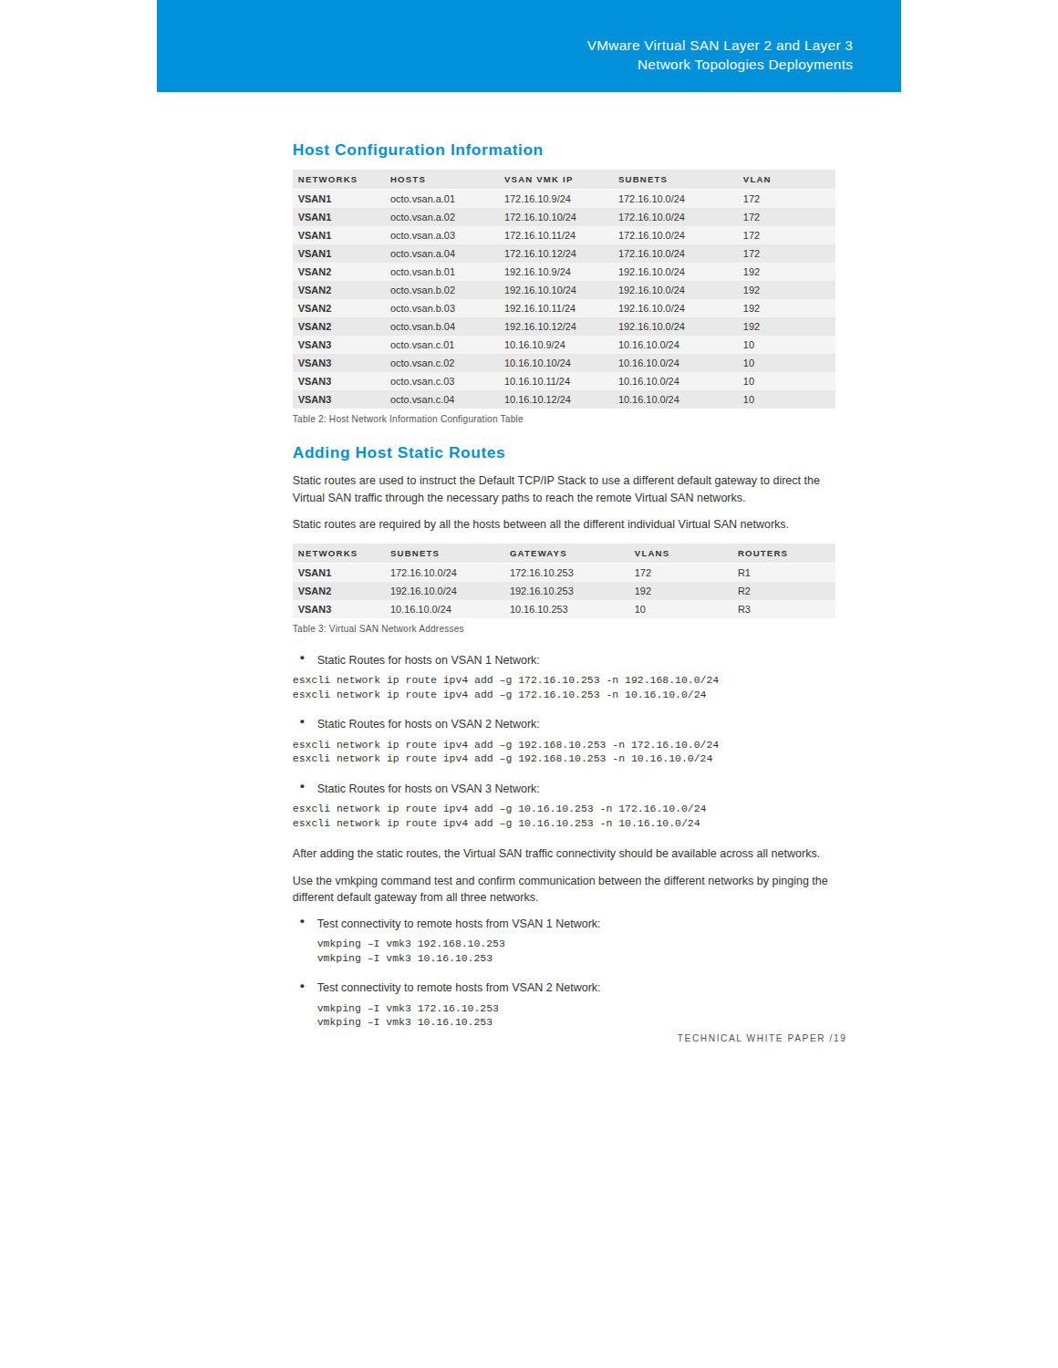VMware Virtual SAN Layer 2 and Layer 3
Network Topologies Deployments
Host Configuration Information
| NETWORKS | HOSTS | VSAN VMK IP | SUBNETS | VLAN |
| --- | --- | --- | --- | --- |
| VSAN1 | octo.vsan.a.01 | 172.16.10.9/24 | 172.16.10.0/24 | 172 |
| VSAN1 | octo.vsan.a.02 | 172.16.10.10/24 | 172.16.10.0/24 | 172 |
| VSAN1 | octo.vsan.a.03 | 172.16.10.11/24 | 172.16.10.0/24 | 172 |
| VSAN1 | octo.vsan.a.04 | 172.16.10.12/24 | 172.16.10.0/24 | 172 |
| VSAN2 | octo.vsan.b.01 | 192.16.10.9/24 | 192.16.10.0/24 | 192 |
| VSAN2 | octo.vsan.b.02 | 192.16.10.10/24 | 192.16.10.0/24 | 192 |
| VSAN2 | octo.vsan.b.03 | 192.16.10.11/24 | 192.16.10.0/24 | 192 |
| VSAN2 | octo.vsan.b.04 | 192.16.10.12/24 | 192.16.10.0/24 | 192 |
| VSAN3 | octo.vsan.c.01 | 10.16.10.9/24 | 10.16.10.0/24 | 10 |
| VSAN3 | octo.vsan.c.02 | 10.16.10.10/24 | 10.16.10.0/24 | 10 |
| VSAN3 | octo.vsan.c.03 | 10.16.10.11/24 | 10.16.10.0/24 | 10 |
| VSAN3 | octo.vsan.c.04 | 10.16.10.12/24 | 10.16.10.0/24 | 10 |
Table 2: Host Network Information Configuration Table
Adding Host Static Routes
Static routes are used to instruct the Default TCP/IP Stack to use a different default gateway to direct the Virtual SAN traffic through the necessary paths to reach the remote Virtual SAN networks.
Static routes are required by all the hosts between all the different individual Virtual SAN networks.
| NETWORKS | SUBNETS | GATEWAYS | VLANS | ROUTERS |
| --- | --- | --- | --- | --- |
| VSAN1 | 172.16.10.0/24 | 172.16.10.253 | 172 | R1 |
| VSAN2 | 192.16.10.0/24 | 192.16.10.253 | 192 | R2 |
| VSAN3 | 10.16.10.0/24 | 10.16.10.253 | 10 | R3 |
Table 3: Virtual SAN Network Addresses
Static Routes for hosts on VSAN 1 Network:
esxcli network ip route ipv4 add –g 172.16.10.253 -n 192.168.10.0/24
esxcli network ip route ipv4 add –g 172.16.10.253 -n 10.16.10.0/24
Static Routes for hosts on VSAN 2 Network:
esxcli network ip route ipv4 add –g 192.168.10.253 -n 172.16.10.0/24
esxcli network ip route ipv4 add –g 192.168.10.253 -n 10.16.10.0/24
Static Routes for hosts on VSAN 3 Network:
esxcli network ip route ipv4 add –g 10.16.10.253 -n 172.16.10.0/24
esxcli network ip route ipv4 add –g 10.16.10.253 -n 10.16.10.0/24
After adding the static routes, the Virtual SAN traffic connectivity should be available across all networks.
Use the vmkping command test and confirm communication between the different networks by pinging the different default gateway from all three networks.
Test connectivity to remote hosts from VSAN 1 Network:
vmkping –I vmk3 192.168.10.253
vmkping –I vmk3 10.16.10.253
Test connectivity to remote hosts from VSAN 2 Network:
vmkping –I vmk3 172.16.10.253
vmkping –I vmk3 10.16.10.253
TECHNICAL WHITE PAPER /19